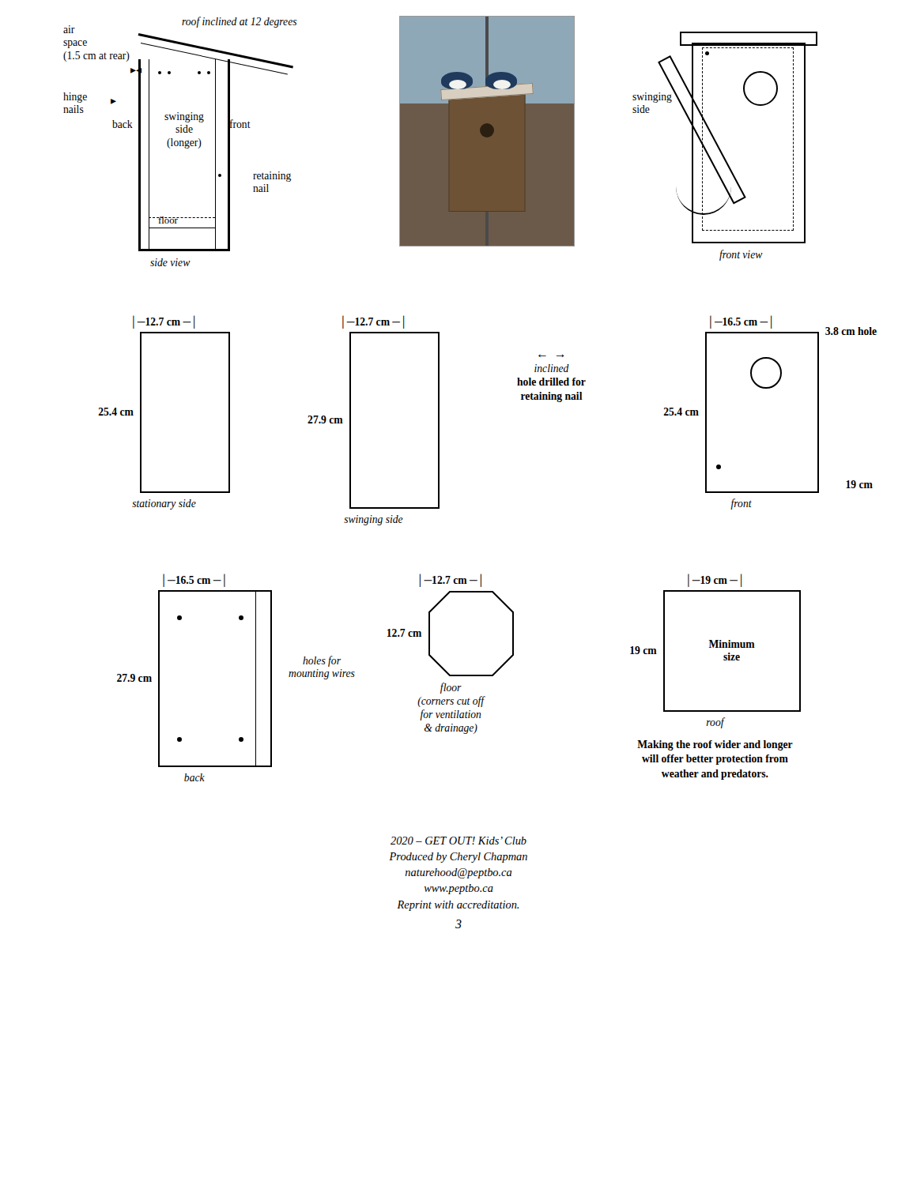roof inclined at 12 degrees
air
space
(1.5 cm at rear)
▸◂
hinge
nails
▸
back
swinging
side
(longer)
front
retaining
nail
floor
side view
swinging
side
front view
12.7 cm
25.4 cm
stationary side
12.7 cm
27.9 cm
swinging side
← →
inclined
hole drilled for
retaining nail
16.5 cm
25.4 cm
3.8 cm hole
19 cm
front
16.5 cm
27.9 cm
holes for
mounting wires
back
12.7 cm
12.7 cm
floor
(corners cut off
for ventilation
& drainage)
19 cm
19 cm
Minimum
size
roof
Making the roof wider and longer
will offer better protection from
weather and predators.
2020 – GET OUT! Kids’ Club
Produced by Cheryl Chapman
naturehood@peptbo.ca
www.peptbo.ca
Reprint with accreditation.
3